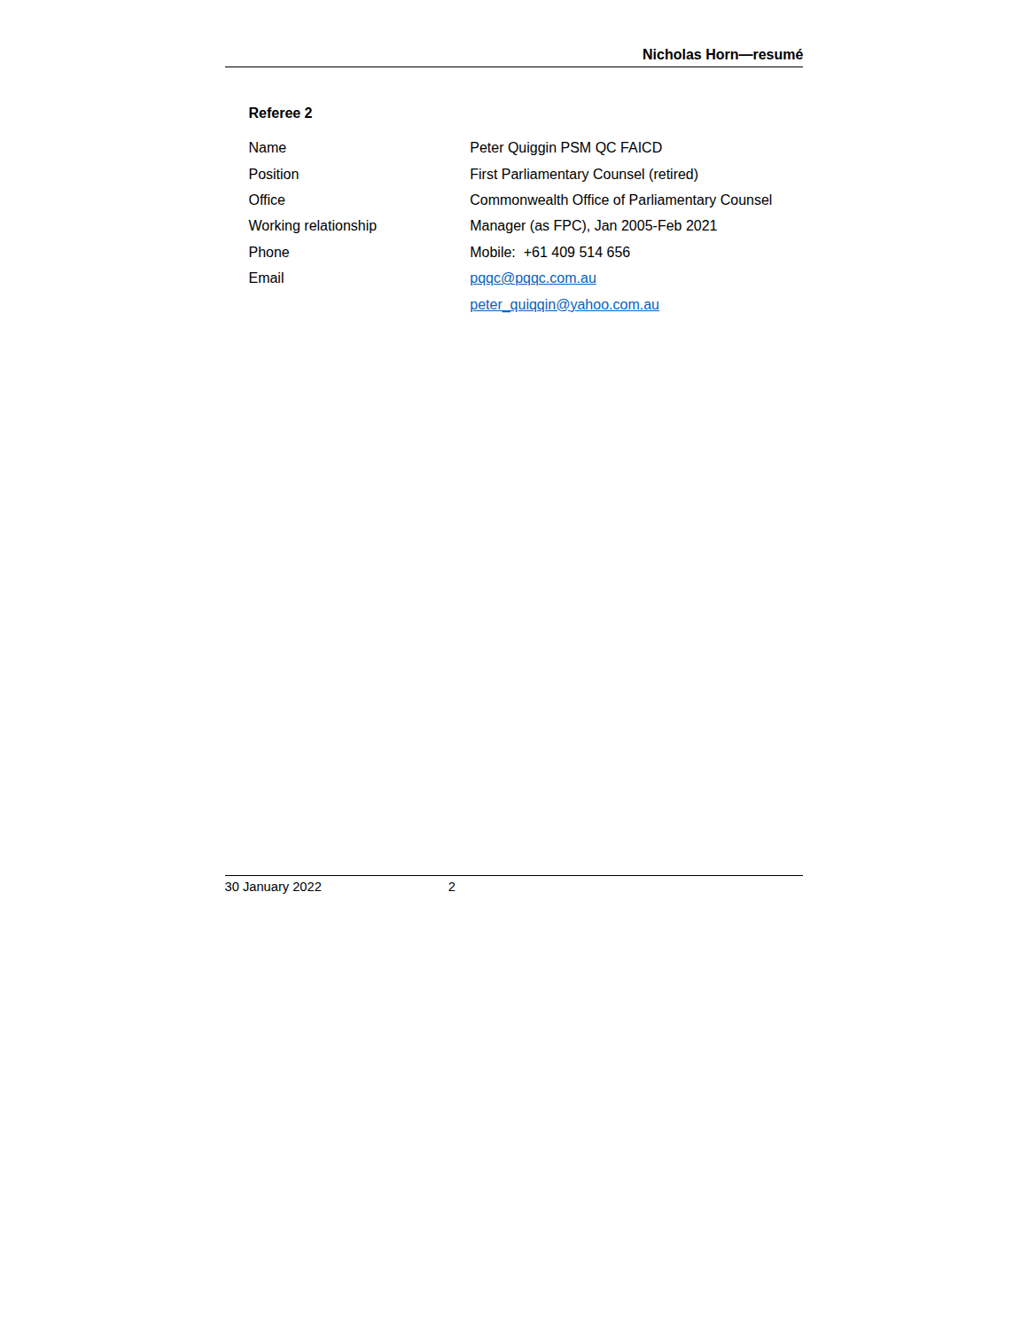Nicholas Horn—resumé
Referee 2
| Name | Peter Quiggin PSM QC FAICD |
| Position | First Parliamentary Counsel (retired) |
| Office | Commonwealth Office of Parliamentary Counsel |
| Working relationship | Manager (as FPC), Jan 2005-Feb 2021 |
| Phone | Mobile: +61 409 514 656 |
| Email | pqqc@pqqc.com.au |
| | peter_quiqqin@yahoo.com.au |
30 January 2022 2